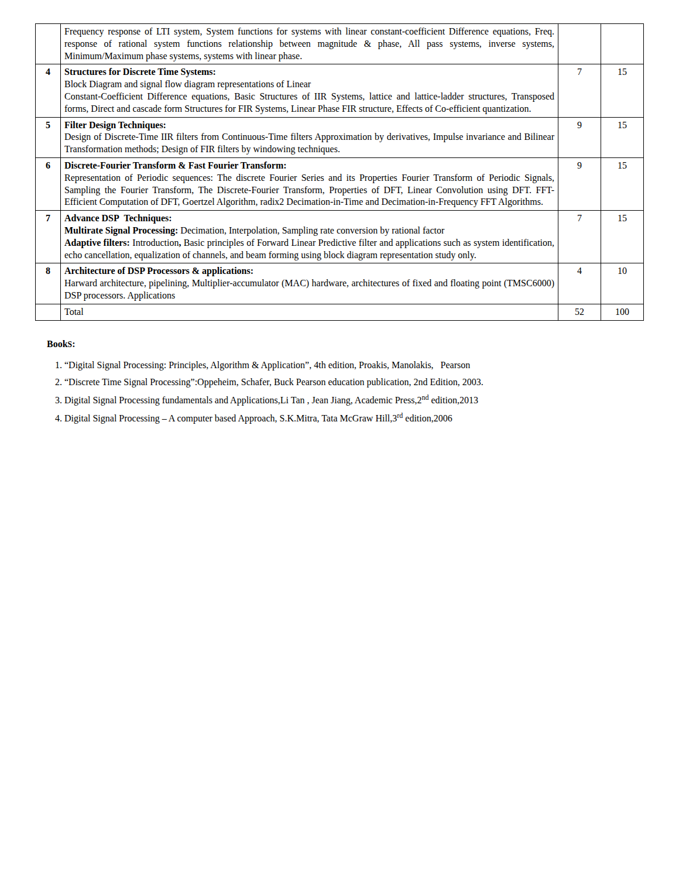| | Frequency response of LTI system, System functions for systems with linear constant-coefficient Difference equations, Freq. response of rational system functions relationship between magnitude & phase, All pass systems, inverse systems, Minimum/Maximum phase systems, systems with linear phase. | | |
| 4 | Structures for Discrete Time Systems: Block Diagram and signal flow diagram representations of Linear Constant-Coefficient Difference equations, Basic Structures of IIR Systems, lattice and lattice-ladder structures, Transposed forms, Direct and cascade form Structures for FIR Systems, Linear Phase FIR structure, Effects of Co-efficient quantization. | 7 | 15 |
| 5 | Filter Design Techniques: Design of Discrete-Time IIR filters from Continuous-Time filters Approximation by derivatives, Impulse invariance and Bilinear Transformation methods; Design of FIR filters by windowing techniques. | 9 | 15 |
| 6 | Discrete-Fourier Transform & Fast Fourier Transform: Representation of Periodic sequences: The discrete Fourier Series and its Properties Fourier Transform of Periodic Signals, Sampling the Fourier Transform, The Discrete-Fourier Transform, Properties of DFT, Linear Convolution using DFT. FFT-Efficient Computation of DFT, Goertzel Algorithm, radix2 Decimation-in-Time and Decimation-in-Frequency FFT Algorithms. | 9 | 15 |
| 7 | Advance DSP Techniques: Multirate Signal Processing: Decimation, Interpolation, Sampling rate conversion by rational factor Adaptive filters: Introduction , Basic principles of Forward Linear Predictive filter and applications such as system identification, echo cancellation, equalization of channels, and beam forming using block diagram representation study only. | 7 | 15 |
| 8 | Architecture of DSP Processors & applications: Harward architecture, pipelining, Multiplier-accumulator (MAC) hardware, architectures of fixed and floating point (TMSC6000) DSP processors. Applications | 4 | 10 |
| | Total | 52 | 100 |
BookS:
“Digital Signal Processing: Principles, Algorithm & Application”, 4th edition, Proakis, Manolakis, Pearson
“Discrete Time Signal Processing”:Oppeheim, Schafer, Buck Pearson education publication, 2nd Edition, 2003.
Digital Signal Processing fundamentals and Applications,Li Tan , Jean Jiang, Academic Press,2nd edition,2013
Digital Signal Processing – A computer based Approach, S.K.Mitra, Tata McGraw Hill,3rd edition,2006